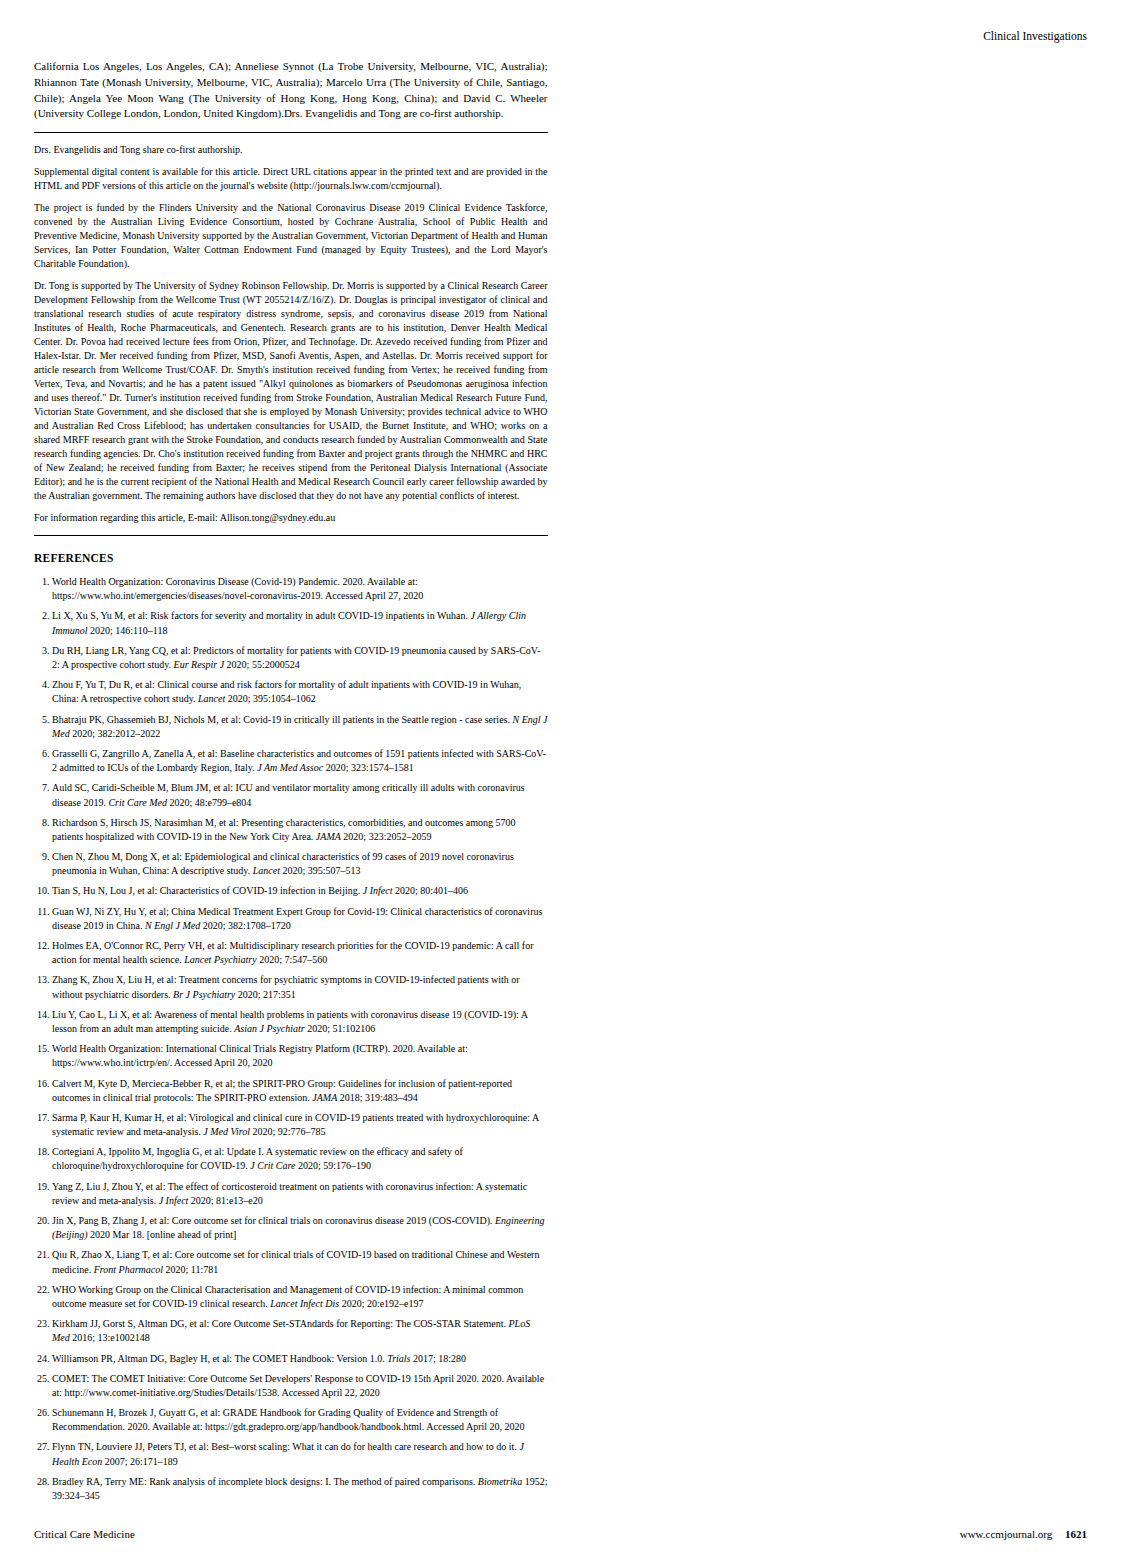Clinical Investigations
California Los Angeles, Los Angeles, CA); Anneliese Synnot (La Trobe University, Melbourne, VIC, Australia); Rhiannon Tate (Monash University, Melbourne, VIC, Australia); Marcelo Urra (The University of Chile, Santiago, Chile); Angela Yee Moon Wang (The University of Hong Kong, Hong Kong, China); and David C. Wheeler (University College London, London, United Kingdom).Drs. Evangelidis and Tong are co-first authorship.
Drs. Evangelidis and Tong share co-first authorship.
Supplemental digital content is available for this article. Direct URL citations appear in the printed text and are provided in the HTML and PDF versions of this article on the journal's website (http://journals.lww.com/ccmjournal).
The project is funded by the Flinders University and the National Coronavirus Disease 2019 Clinical Evidence Taskforce, convened by the Australian Living Evidence Consortium, hosted by Cochrane Australia, School of Public Health and Preventive Medicine, Monash University supported by the Australian Government, Victorian Department of Health and Human Services, Ian Potter Foundation, Walter Cottman Endowment Fund (managed by Equity Trustees), and the Lord Mayor's Charitable Foundation).
Dr. Tong is supported by The University of Sydney Robinson Fellowship. Dr. Morris is supported by a Clinical Research Career Development Fellowship from the Wellcome Trust (WT 2055214/Z/16/Z). Dr. Douglas is principal investigator of clinical and translational research studies of acute respiratory distress syndrome, sepsis, and coronavirus disease 2019 from National Institutes of Health, Roche Pharmaceuticals, and Genentech. Research grants are to his institution, Denver Health Medical Center. Dr. Povoa had received lecture fees from Orion, Pfizer, and Technofage. Dr. Azevedo received funding from Pfizer and Halex-Istar. Dr. Mer received funding from Pfizer, MSD, Sanofi Aventis, Aspen, and Astellas. Dr. Morris received support for article research from Wellcome Trust/COAF. Dr. Smyth's institution received funding from Vertex; he received funding from Vertex, Teva, and Novartis; and he has a patent issued "Alkyl quinolones as biomarkers of Pseudomonas aeruginosa infection and uses thereof." Dr. Turner's institution received funding from Stroke Foundation, Australian Medical Research Future Fund, Victorian State Government, and she disclosed that she is employed by Monash University; provides technical advice to WHO and Australian Red Cross Lifeblood; has undertaken consultancies for USAID, the Burnet Institute, and WHO; works on a shared MRFF research grant with the Stroke Foundation, and conducts research funded by Australian Commonwealth and State research funding agencies. Dr. Cho's institution received funding from Baxter and project grants through the NHMRC and HRC of New Zealand; he received funding from Baxter; he receives stipend from the Peritoneal Dialysis International (Associate Editor); and he is the current recipient of the National Health and Medical Research Council early career fellowship awarded by the Australian government. The remaining authors have disclosed that they do not have any potential conflicts of interest.
For information regarding this article, E-mail: Allison.tong@sydney.edu.au
REFERENCES
World Health Organization: Coronavirus Disease (Covid-19) Pandemic. 2020. Available at: https://www.who.int/emergencies/diseases/novel-coronavirus-2019. Accessed April 27, 2020
Li X, Xu S, Yu M, et al: Risk factors for severity and mortality in adult COVID-19 inpatients in Wuhan. J Allergy Clin Immunol 2020; 146:110–118
Du RH, Liang LR, Yang CQ, et al: Predictors of mortality for patients with COVID-19 pneumonia caused by SARS-CoV-2: A prospective cohort study. Eur Respir J 2020; 55:2000524
Zhou F, Yu T, Du R, et al: Clinical course and risk factors for mortality of adult inpatients with COVID-19 in Wuhan, China: A retrospective cohort study. Lancet 2020; 395:1054–1062
Bhatraju PK, Ghassemieh BJ, Nichols M, et al: Covid-19 in critically ill patients in the Seattle region - case series. N Engl J Med 2020; 382:2012–2022
Grasselli G, Zangrillo A, Zanella A, et al: Baseline characteristics and outcomes of 1591 patients infected with SARS-CoV-2 admitted to ICUs of the Lombardy Region, Italy. J Am Med Assoc 2020; 323:1574–1581
Auld SC, Caridi-Scheible M, Blum JM, et al: ICU and ventilator mortality among critically ill adults with coronavirus disease 2019. Crit Care Med 2020; 48:e799–e804
Richardson S, Hirsch JS, Narasimhan M, et al: Presenting characteristics, comorbidities, and outcomes among 5700 patients hospitalized with COVID-19 in the New York City Area. JAMA 2020; 323:2052–2059
Chen N, Zhou M, Dong X, et al: Epidemiological and clinical characteristics of 99 cases of 2019 novel coronavirus pneumonia in Wuhan, China: A descriptive study. Lancet 2020; 395:507–513
Tian S, Hu N, Lou J, et al: Characteristics of COVID-19 infection in Beijing. J Infect 2020; 80:401–406
Guan WJ, Ni ZY, Hu Y, et al; China Medical Treatment Expert Group for Covid-19: Clinical characteristics of coronavirus disease 2019 in China. N Engl J Med 2020; 382:1708–1720
Holmes EA, O'Connor RC, Perry VH, et al: Multidisciplinary research priorities for the COVID-19 pandemic: A call for action for mental health science. Lancet Psychiatry 2020; 7:547–560
Zhang K, Zhou X, Liu H, et al: Treatment concerns for psychiatric symptoms in COVID-19-infected patients with or without psychiatric disorders. Br J Psychiatry 2020; 217:351
Liu Y, Cao L, Li X, et al: Awareness of mental health problems in patients with coronavirus disease 19 (COVID-19): A lesson from an adult man attempting suicide. Asian J Psychiatr 2020; 51:102106
World Health Organization: International Clinical Trials Registry Platform (ICTRP). 2020. Available at: https://www.who.int/ictrp/en/. Accessed April 20, 2020
Calvert M, Kyte D, Mercieca-Bebber R, et al; the SPIRIT-PRO Group: Guidelines for inclusion of patient-reported outcomes in clinical trial protocols: The SPIRIT-PRO extension. JAMA 2018; 319:483–494
Sarma P, Kaur H, Kumar H, et al: Virological and clinical cure in COVID-19 patients treated with hydroxychloroquine: A systematic review and meta-analysis. J Med Virol 2020; 92:776–785
Cortegiani A, Ippolito M, Ingoglia G, et al: Update I. A systematic review on the efficacy and safety of chloroquine/hydroxychloroquine for COVID-19. J Crit Care 2020; 59:176–190
Yang Z, Liu J, Zhou Y, et al: The effect of corticosteroid treatment on patients with coronavirus infection: A systematic review and meta-analysis. J Infect 2020; 81:e13–e20
Jin X, Pang B, Zhang J, et al: Core outcome set for clinical trials on coronavirus disease 2019 (COS-COVID). Engineering (Beijing) 2020 Mar 18. [online ahead of print]
Qiu R, Zhao X, Liang T, et al: Core outcome set for clinical trials of COVID-19 based on traditional Chinese and Western medicine. Front Pharmacol 2020; 11:781
WHO Working Group on the Clinical Characterisation and Management of COVID-19 infection: A minimal common outcome measure set for COVID-19 clinical research. Lancet Infect Dis 2020; 20:e192–e197
Kirkham JJ, Gorst S, Altman DG, et al: Core Outcome Set-STAndards for Reporting: The COS-STAR Statement. PLoS Med 2016; 13:e1002148
Williamson PR, Altman DG, Bagley H, et al: The COMET Handbook: Version 1.0. Trials 2017; 18:280
COMET: The COMET Initiative: Core Outcome Set Developers' Response to COVID-19 15th April 2020. 2020. Available at: http://www.comet-initiative.org/Studies/Details/1538. Accessed April 22, 2020
Schunemann H, Brozek J, Guyatt G, et al: GRADE Handbook for Grading Quality of Evidence and Strength of Recommendation. 2020. Available at: https://gdt.gradepro.org/app/handbook/handbook.html. Accessed April 20, 2020
Flynn TN, Louviere JJ, Peters TJ, et al: Best–worst scaling: What it can do for health care research and how to do it. J Health Econ 2007; 26:171–189
Bradley RA, Terry ME: Rank analysis of incomplete block designs: I. The method of paired comparisons. Biometrika 1952; 39:324–345
Critical Care Medicine
www.ccmjournal.org 1621